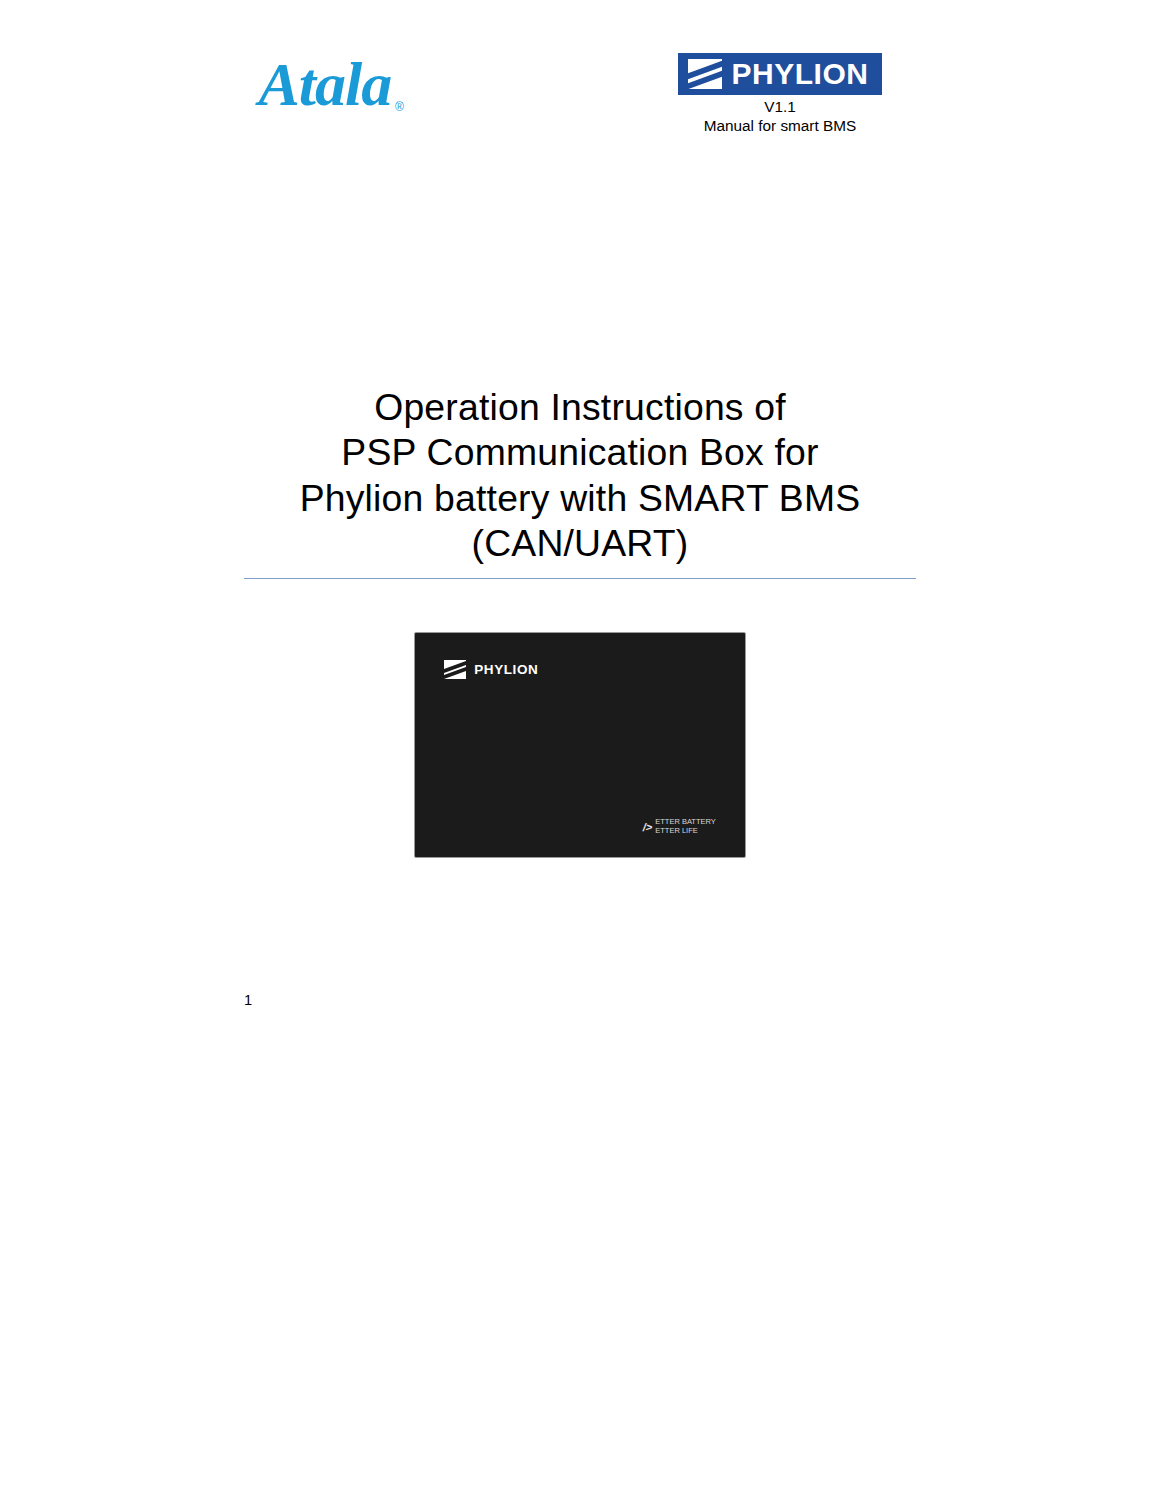Atala®
PHYLION
V1.1
Manual for smart BMS
Operation Instructions of
PSP Communication Box for
Phylion battery with SMART BMS
(CAN/UART)
PHYLION
/> ETTER BATTERY ETTER LIFE
1